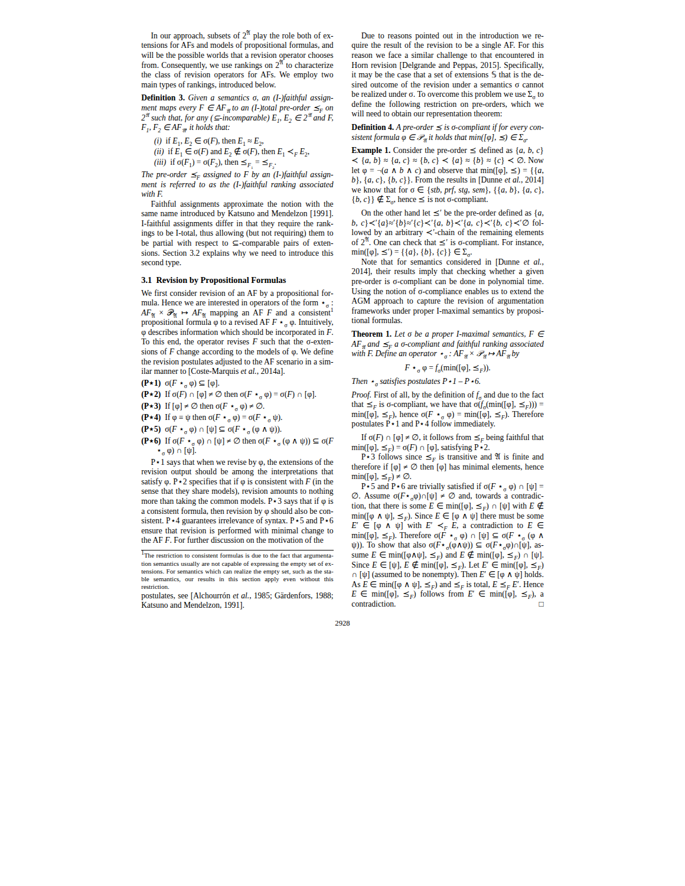In our approach, subsets of 2𝔄 play the role both of extensions for AFs and models of propositional formulas, and will be the possible worlds that a revision operator chooses from. Consequently, we use rankings on 2𝔄 to characterize the class of revision operators for AFs. We employ two main types of rankings, introduced below.
Definition 3. Given a semantics σ, an (I-)faithful assignment maps every F ∈ AF𝔄 to an (I-)total pre-order ⪯F on 2𝔄 such that, for any (⊆-incomparable) E1, E2 ∈ 2𝔄 and F, F1, F2 ∈ AF𝔄, it holds that:
(i) if E1, E2 ∈ σ(F), then E1 ≈ E2,
(ii) if E1 ∈ σ(F) and E2 ∉ σ(F), then E1 ≺F E2,
(iii) if σ(F1) = σ(F2), then ⪯F1 = ⪯F2.
The pre-order ⪯F assigned to F by an (I-)faithful assignment is referred to as the (I-)faithful ranking associated with F.
Faithful assignments approximate the notion with the same name introduced by Katsuno and Mendelzon [1991]. I-faithful assignments differ in that they require the rankings to be I-total, thus allowing (but not requiring) them to be partial with respect to ⊆-comparable pairs of extensions. Section 3.2 explains why we need to introduce this second type.
3.1 Revision by Propositional Formulas
We first consider revision of an AF by a propositional formula. Hence we are interested in operators of the form ⋆σ : AF𝔄 × 𝒫𝔄 ↦ AF𝔄 mapping an AF F and a consistent1 propositional formula φ to a revised AF F ⋆σ φ. Intuitively, φ describes information which should be incorporated in F. To this end, the operator revises F such that the σ-extensions of F change according to the models of φ. We define the revision postulates adjusted to the AF scenario in a similar manner to [Coste-Marquis et al., 2014a].
(P⋆1) σ(F ⋆σ φ) ⊆ [φ].
(P⋆2) If σ(F) ∩ [φ] ≠ ∅ then σ(F ⋆σ φ) = σ(F) ∩ [φ].
(P⋆3) If [φ] ≠ ∅ then σ(F ⋆σ φ) ≠ ∅.
(P⋆4) If φ ≡ ψ then σ(F ⋆σ φ) = σ(F ⋆σ ψ).
(P⋆5) σ(F ⋆σ φ) ∩ [ψ] ⊆ σ(F ⋆σ (φ ∧ ψ)).
(P⋆6) If σ(F ⋆σ φ) ∩ [ψ] ≠ ∅ then σ(F ⋆σ (φ ∧ ψ)) ⊆ σ(F ⋆σ φ) ∩ [ψ].
P⋆1 says that when we revise by φ, the extensions of the revision output should be among the interpretations that satisfy φ. P⋆2 specifies that if φ is consistent with F (in the sense that they share models), revision amounts to nothing more than taking the common models. P⋆3 says that if φ is a consistent formula, then revision by φ should also be consistent. P⋆4 guarantees irrelevance of syntax. P⋆5 and P⋆6 ensure that revision is performed with minimal change to the AF F. For further discussion on the motivation of the
1The restriction to consistent formulas is due to the fact that argumentation semantics usually are not capable of expressing the empty set of extensions. For semantics which can realize the empty set, such as the stable semantics, our results in this section apply even without this restriction.
postulates, see [Alchourrón et al., 1985; Gärdenfors, 1988; Katsuno and Mendelzon, 1991].
Due to reasons pointed out in the introduction we require the result of the revision to be a single AF. For this reason we face a similar challenge to that encountered in Horn revision [Delgrande and Peppas, 2015]. Specifically, it may be the case that a set of extensions 𝕊 that is the desired outcome of the revision under a semantics σ cannot be realized under σ. To overcome this problem we use Σσ to define the following restriction on pre-orders, which we will need to obtain our representation theorem:
Definition 4. A pre-order ⪯ is σ-compliant if for every consistent formula φ ∈ 𝒫𝔄 it holds that min([φ], ⪯) ∈ Σσ.
Example 1. Consider the pre-order ⪯ defined as {a, b, c} ≺ {a, b} ≈ {a, c} ≈ {b, c} ≺ {a} ≈ {b} ≈ {c} ≺ ∅. Now let φ = ¬(a ∧ b ∧ c) and observe that min([φ], ⪯) = {{a, b}, {a, c}, {b, c}}. From the results in [Dunne et al., 2014] we know that for σ ∈ {stb, prf, stg, sem}, {{a, b}, {a, c}, {b, c}} ∉ Σσ, hence ⪯ is not σ-compliant.
On the other hand let ⪯′ be the pre-order defined as {a, b, c}≺′{a}≈′{b}≈′{c}≺′{a, b}≺′{a, c}≺′{b, c}≺′∅ followed by an arbitrary ≺′-chain of the remaining elements of 2𝔄. One can check that ⪯′ is σ-compliant. For instance, min([φ], ⪯′) = {{a}, {b}, {c}} ∈ Σσ.
Note that for semantics considered in [Dunne et al., 2014], their results imply that checking whether a given pre-order is σ-compliant can be done in polynomial time. Using the notion of σ-compliance enables us to extend the AGM approach to capture the revision of argumentation frameworks under proper I-maximal semantics by propositional formulas.
Theorem 1. Let σ be a proper I-maximal semantics, F ∈ AF𝔄 and ⪯F a σ-compliant and faithful ranking associated with F. Define an operator ⋆σ : AF𝔄 × 𝒫𝔄 ↦ AF𝔄 by
F ⋆σ φ = fσ(min([φ], ⪯F)).
Then ⋆σ satisfies postulates P⋆1 – P⋆6.
Proof. First of all, by the definition of fσ and due to the fact that ⪯F is σ-compliant, we have that σ(fσ(min([φ], ⪯F))) = min([φ], ⪯F), hence σ(F ⋆σ φ) = min([φ], ⪯F). Therefore postulates P⋆1 and P⋆4 follow immediately.
If σ(F) ∩ [φ] ≠ ∅, it follows from ⪯F being faithful that min([φ], ⪯F) = σ(F) ∩ [φ], satisfying P⋆2.
P⋆3 follows since ⪯F is transitive and 𝔄 is finite and therefore if [φ] ≠ ∅ then [φ] has minimal elements, hence min([φ], ⪯F) ≠ ∅.
P⋆5 and P⋆6 are trivially satisfied if σ(F ⋆σ φ) ∩ [ψ] = ∅. Assume σ(F⋆σφ)∩[ψ] ≠ ∅ and, towards a contradiction, that there is some E ∈ min([φ], ⪯F) ∩ [ψ] with E ∉ min([φ ∧ ψ], ⪯F). Since E ∈ [φ ∧ ψ] there must be some E′ ∈ [φ ∧ ψ] with E′ ≺F E, a contradiction to E ∈ min([φ], ⪯F). Therefore σ(F ⋆σ φ) ∩ [ψ] ⊆ σ(F ⋆σ (φ ∧ ψ)). To show that also σ(F⋆σ(φ∧ψ)) ⊆ σ(F⋆σφ)∩[ψ], assume E ∈ min([φ∧ψ], ⪯F) and E ∉ min([φ], ⪯F) ∩ [ψ]. Since E ∈ [ψ], E ∉ min([φ], ⪯F). Let E′ ∈ min([φ], ⪯F) ∩ [ψ] (assumed to be nonempty). Then E′ ∈ [φ ∧ ψ] holds. As E ∈ min([φ ∧ ψ], ⪯F) and ⪯F is total, E ⪯F E′. Hence E ∈ min([φ], ⪯F) follows from E′ ∈ min([φ], ⪯F), a contradiction. □
2928